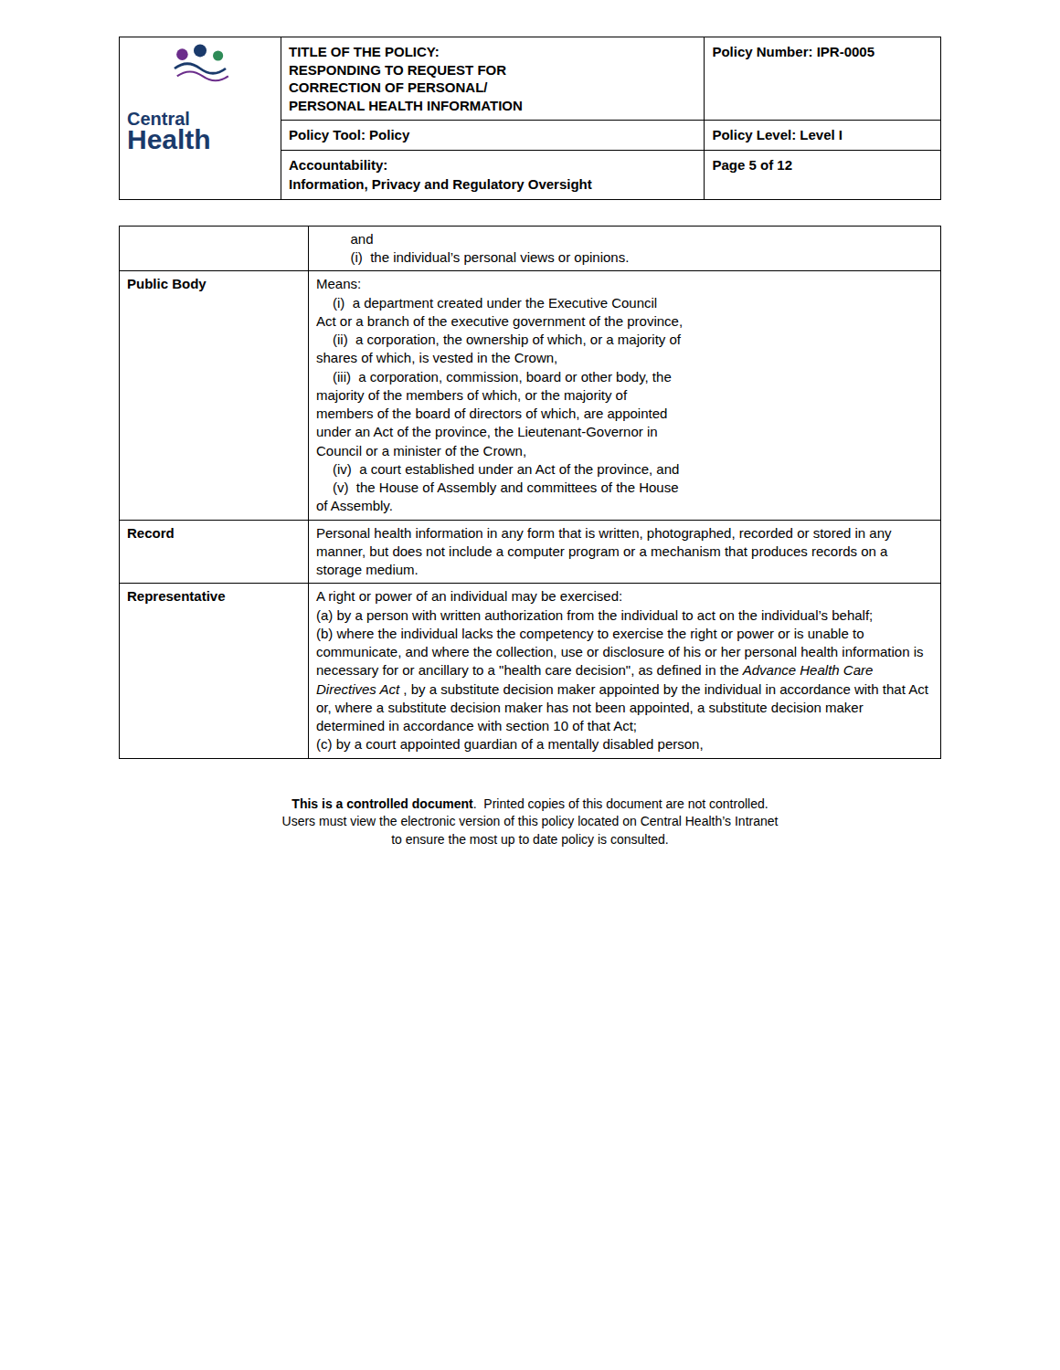| Central Health | TITLE OF THE POLICY: RESPONDING TO REQUEST FOR CORRECTION OF PERSONAL/ PERSONAL HEALTH INFORMATION | Policy Number: IPR-0005 |
| Policy Tool: Policy | Policy Level: Level I |
| Accountability: Information, Privacy and Regulatory Oversight | Page 5 of 12 |
| | and (i) the individual’s personal views or opinions. |
| Public Body | Means: (i) a department created under the Executive Council Act or a branch of the executive government of the province, (ii) a corporation, the ownership of which, or a majority of shares of which, is vested in the Crown, (iii) a corporation, commission, board or other body, the majority of the members of which, or the majority of members of the board of directors of which, are appointed under an Act of the province, the Lieutenant-Governor in Council or a minister of the Crown, (iv) a court established under an Act of the province, and (v) the House of Assembly and committees of the House of Assembly. |
| Record | Personal health information in any form that is written, photographed, recorded or stored in any manner, but does not include a computer program or a mechanism that produces records on a storage medium. |
| Representative | A right or power of an individual may be exercised: (a) by a person with written authorization from the individual to act on the individual’s behalf; (b) where the individual lacks the competency to exercise the right or power or is unable to communicate, and where the collection, use or disclosure of his or her personal health information is necessary for or ancillary to a "health care decision", as defined in the Advance Health Care Directives Act , by a substitute decision maker appointed by the individual in accordance with that Act or, where a substitute decision maker has not been appointed, a substitute decision maker determined in accordance with section 10 of that Act; (c) by a court appointed guardian of a mentally disabled person, |
This is a controlled document. Printed copies of this document are not controlled.
Users must view the electronic version of this policy located on Central Health’s Intranet
to ensure the most up to date policy is consulted.